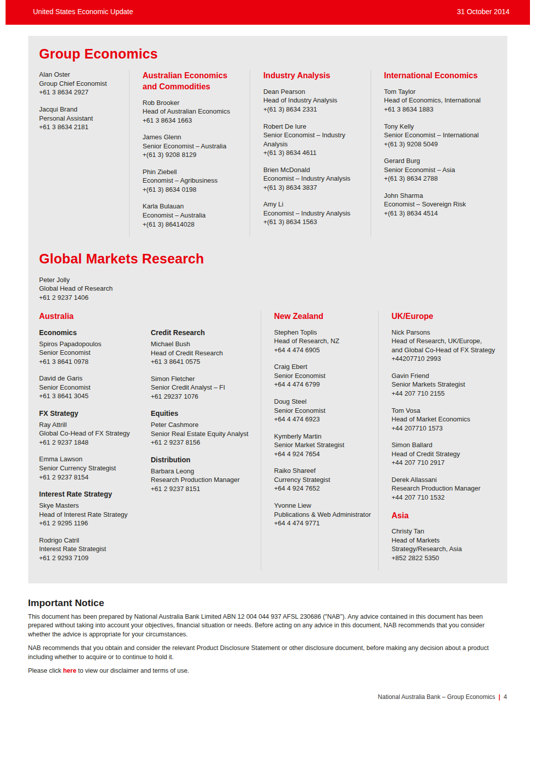United States Economic Update 31 October 2014
Group Economics
Alan Oster
Group Chief Economist
+61 3 8634 2927
Jacqui Brand
Personal Assistant
+61 3 8634 2181
Australian Economics
and Commodities
Rob Brooker
Head of Australian Economics
+61 3 8634 1663
James Glenn
Senior Economist – Australia
+(61 3) 9208 8129
Phin Ziebell
Economist – Agribusiness
+(61 3) 8634 0198
Karla Bulauan
Economist – Australia
+(61 3) 86414028
Industry Analysis
Dean Pearson
Head of Industry Analysis
+(61 3) 8634 2331
Robert De Iure
Senior Economist – Industry Analysis
+(61 3) 8634 4611
Brien McDonald
Economist – Industry Analysis
+(61 3) 8634 3837
Amy Li
Economist – Industry Analysis
+(61 3) 8634 1563
International Economics
Tom Taylor
Head of Economics, International
+61 3 8634 1883
Tony Kelly
Senior Economist – International
+(61 3) 9208 5049
Gerard Burg
Senior Economist – Asia
+(61 3) 8634 2788
John Sharma
Economist – Sovereign Risk
+(61 3) 8634 4514
Global Markets Research
Peter Jolly
Global Head of Research
+61 2 9237 1406
Australia
Economics
Spiros Papadopoulos
Senior Economist
+61 3 8641 0978
David de Garis
Senior Economist
+61 3 8641 3045
FX Strategy
Ray Attrill
Global Co-Head of FX Strategy
+61 2 9237 1848
Emma Lawson
Senior Currency Strategist
+61 2 9237 8154
Interest Rate Strategy
Skye Masters
Head of Interest Rate Strategy
+61 2 9295 1196
Rodrigo Catril
Interest Rate Strategist
+61 2 9293 7109
Credit Research
Michael Bush
Head of Credit Research
+61 3 8641 0575
Simon Fletcher
Senior Credit Analyst – FI
+61 29237 1076
Equities
Peter Cashmore
Senior Real Estate Equity Analyst
+61 2 9237 8156
Distribution
Barbara Leong
Research Production Manager
+61 2 9237 8151
New Zealand
Stephen Toplis
Head of Research, NZ
+64 4 474 6905
Craig Ebert
Senior Economist
+64 4 474 6799
Doug Steel
Senior Economist
+64 4 474 6923
Kymberly Martin
Senior Market Strategist
+64 4 924 7654
Raiko Shareef
Currency Strategist
+64 4 924 7652
Yvonne Liew
Publications & Web Administrator
+64 4 474 9771
UK/Europe
Nick Parsons
Head of Research, UK/Europe,
and Global Co-Head of FX Strategy
+44207710 2993
Gavin Friend
Senior Markets Strategist
+44 207 710 2155
Tom Vosa
Head of Market Economics
+44 207710 1573
Simon Ballard
Head of Credit Strategy
+44 207 710 2917
Derek Allassani
Research Production Manager
+44 207 710 1532
Asia
Christy Tan
Head of Markets
Strategy/Research, Asia
+852 2822 5350
Important Notice
This document has been prepared by National Australia Bank Limited ABN 12 004 044 937 AFSL 230686 ("NAB"). Any advice contained in this document has been prepared without taking into account your objectives, financial situation or needs. Before acting on any advice in this document, NAB recommends that you consider whether the advice is appropriate for your circumstances.
NAB recommends that you obtain and consider the relevant Product Disclosure Statement or other disclosure document, before making any decision about a product including whether to acquire or to continue to hold it.
Please click here to view our disclaimer and terms of use.
National Australia Bank – Group Economics | 4